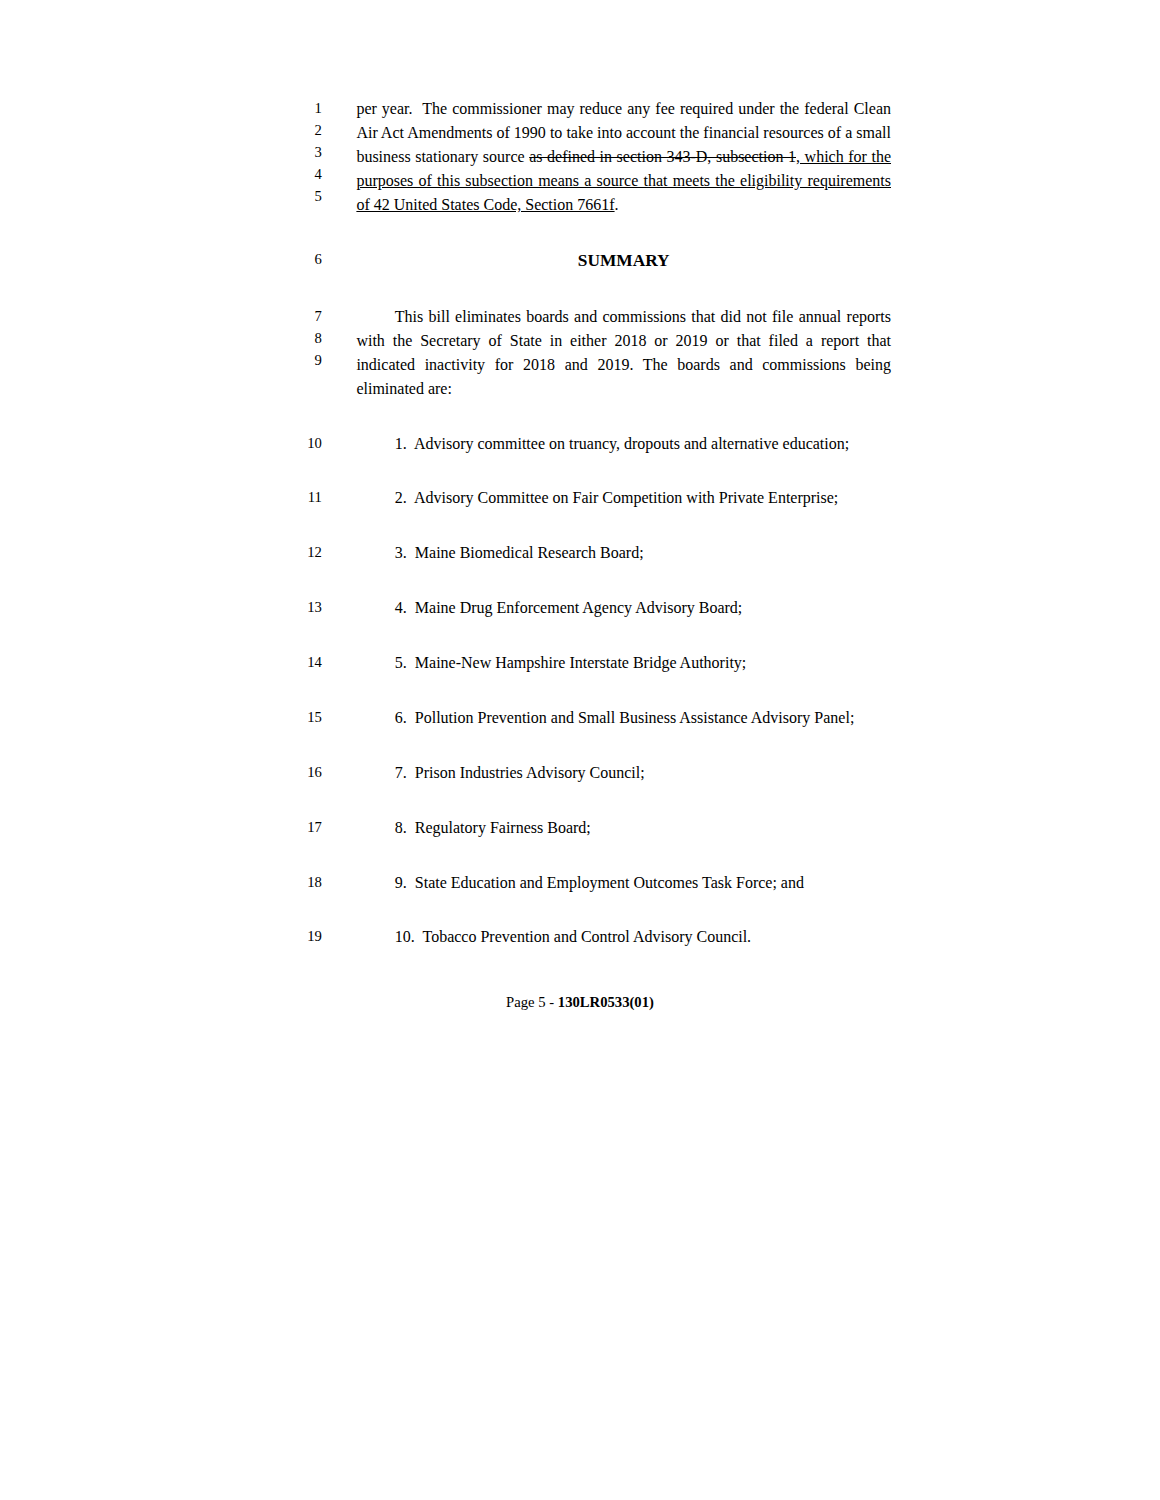| 1 2 3 4 5 | per year. The commissioner may reduce any fee required under the federal Clean Air Act Amendments of 1990 to take into account the financial resources of a small business stationary source as defined in section 343-D, subsection 1 , which for the purposes of this subsection means a source that meets the eligibility requirements of 42 United States Code, Section 7661f . |
| 6 | SUMMARY |
| 7 8 9 | This bill eliminates boards and commissions that did not file annual reports with the Secretary of State in either 2018 or 2019 or that filed a report that indicated inactivity for 2018 and 2019. The boards and commissions being eliminated are: |
| 10 | 1. Advisory committee on truancy, dropouts and alternative education; |
| 11 | 2. Advisory Committee on Fair Competition with Private Enterprise; |
| 12 | 3. Maine Biomedical Research Board; |
| 13 | 4. Maine Drug Enforcement Agency Advisory Board; |
| 14 | 5. Maine-New Hampshire Interstate Bridge Authority; |
| 15 | 6. Pollution Prevention and Small Business Assistance Advisory Panel; |
| 16 | 7. Prison Industries Advisory Council; |
| 17 | 8. Regulatory Fairness Board; |
| 18 | 9. State Education and Employment Outcomes Task Force; and |
| 19 | 10. Tobacco Prevention and Control Advisory Council. |
Page 5 - 130LR0533(01)